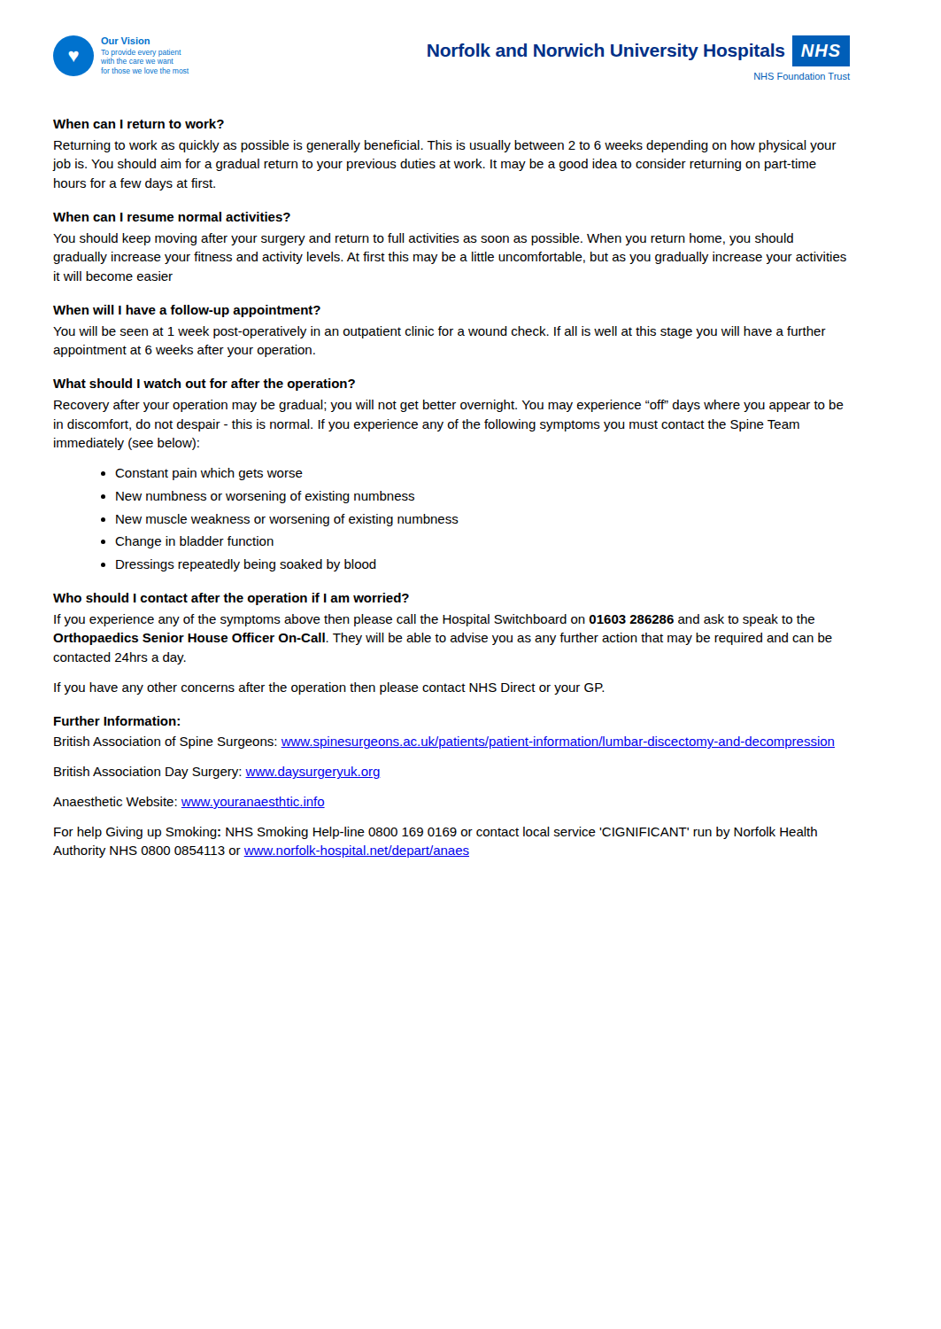Our Vision To provide every patient
with the care we want
for those we love the most
Norfolk and Norwich University Hospitals NHS
NHS Foundation Trust
When can I return to work?
Returning to work as quickly as possible is generally beneficial. This is usually between 2 to 6 weeks depending on how physical your job is. You should aim for a gradual return to your previous duties at work. It may be a good idea to consider returning on part-time hours for a few days at first.
When can I resume normal activities?
You should keep moving after your surgery and return to full activities as soon as possible. When you return home, you should gradually increase your fitness and activity levels. At first this may be a little uncomfortable, but as you gradually increase your activities it will become easier
When will I have a follow-up appointment?
You will be seen at 1 week post-operatively in an outpatient clinic for a wound check. If all is well at this stage you will have a further appointment at 6 weeks after your operation.
What should I watch out for after the operation?
Recovery after your operation may be gradual; you will not get better overnight. You may experience “off” days where you appear to be in discomfort, do not despair - this is normal. If you experience any of the following symptoms you must contact the Spine Team immediately (see below):
Constant pain which gets worse
New numbness or worsening of existing numbness
New muscle weakness or worsening of existing numbness
Change in bladder function
Dressings repeatedly being soaked by blood
Who should I contact after the operation if I am worried?
If you experience any of the symptoms above then please call the Hospital Switchboard on 01603 286286 and ask to speak to the Orthopaedics Senior House Officer On-Call. They will be able to advise you as any further action that may be required and can be contacted 24hrs a day.
If you have any other concerns after the operation then please contact NHS Direct or your GP.
Further Information:
British Association of Spine Surgeons: www.spinesurgeons.ac.uk/patients/patient-information/lumbar-discectomy-and-decompression
British Association Day Surgery: www.daysurgeryuk.org
Anaesthetic Website: www.youranaesthtic.info
For help Giving up Smoking: NHS Smoking Help-line 0800 169 0169 or contact local service 'CIGNIFICANT' run by Norfolk Health Authority NHS 0800 0854113 or www.norfolk-hospital.net/depart/anaes